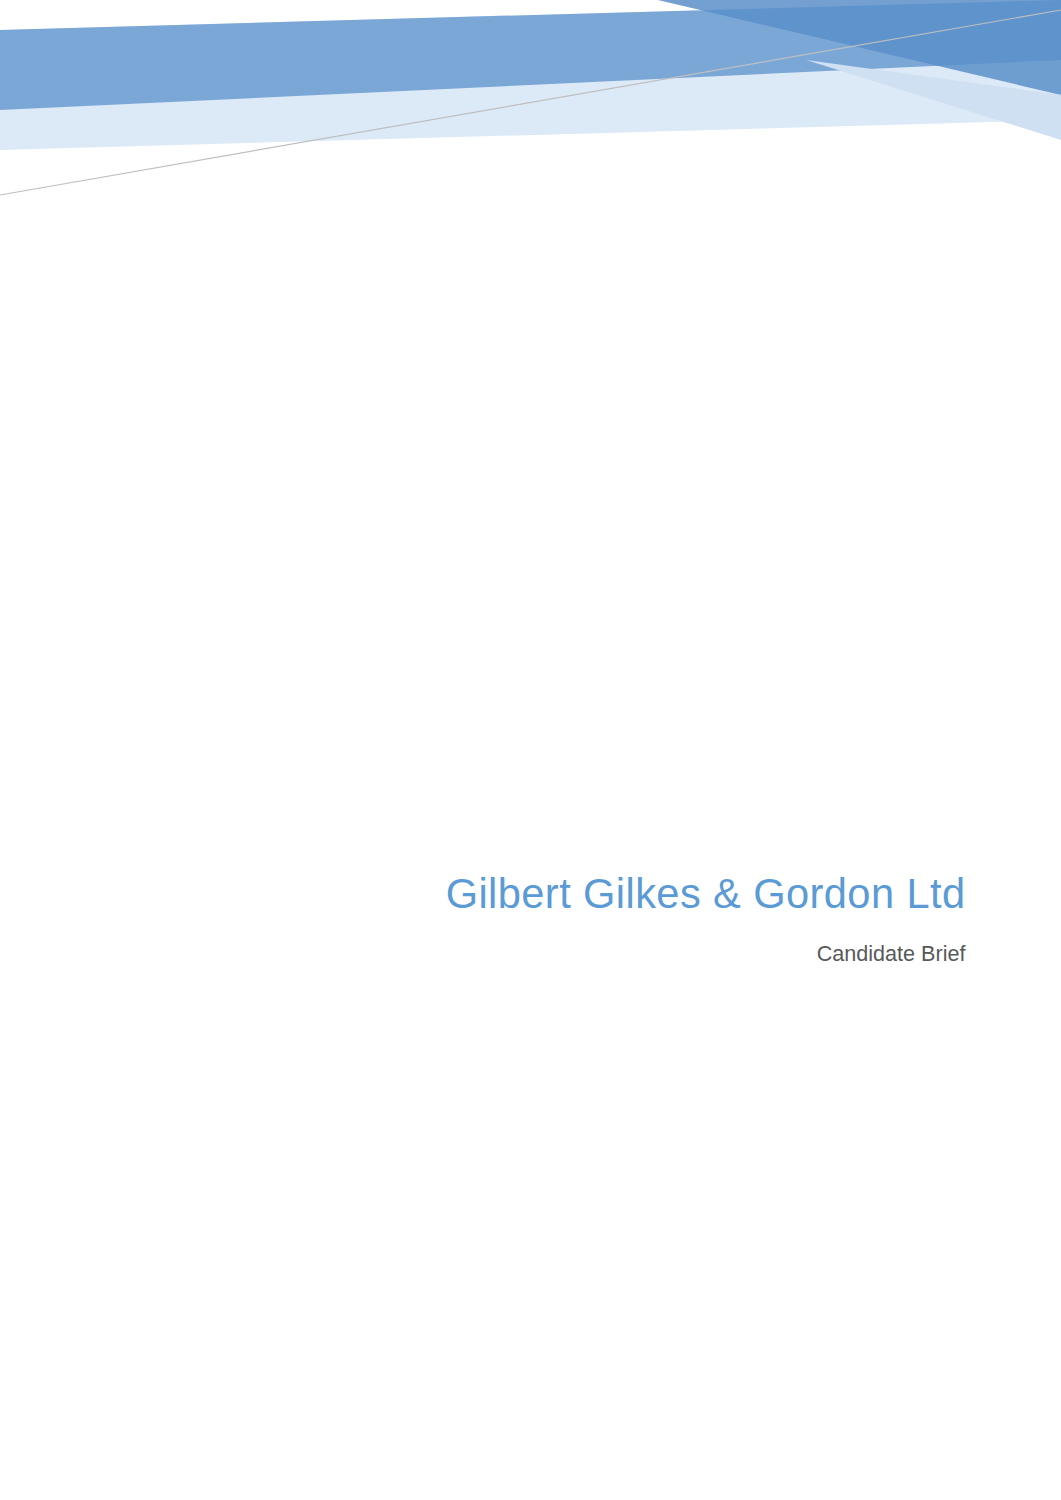Gilbert Gilkes & Gordon Ltd
Candidate Brief